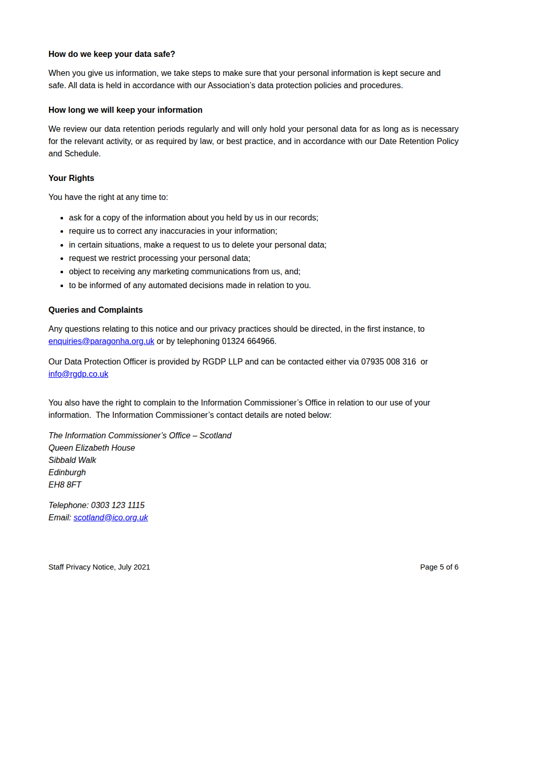How do we keep your data safe?
When you give us information, we take steps to make sure that your personal information is kept secure and safe. All data is held in accordance with our Association’s data protection policies and procedures.
How long we will keep your information
We review our data retention periods regularly and will only hold your personal data for as long as is necessary for the relevant activity, or as required by law, or best practice, and in accordance with our Date Retention Policy and Schedule.
Your Rights
You have the right at any time to:
ask for a copy of the information about you held by us in our records;
require us to correct any inaccuracies in your information;
in certain situations, make a request to us to delete your personal data;
request we restrict processing your personal data;
object to receiving any marketing communications from us, and;
to be informed of any automated decisions made in relation to you.
Queries and Complaints
Any questions relating to this notice and our privacy practices should be directed, in the first instance, to enquiries@paragonha.org.uk or by telephoning 01324 664966.
Our Data Protection Officer is provided by RGDP LLP and can be contacted either via 07935 008 316 or info@rgdp.co.uk
You also have the right to complain to the Information Commissioner’s Office in relation to our use of your information. The Information Commissioner’s contact details are noted below:
The Information Commissioner’s Office – Scotland
Queen Elizabeth House
Sibbald Walk
Edinburgh
EH8 8FT
Telephone: 0303 123 1115
Email: scotland@ico.org.uk
Staff Privacy Notice, July 2021 Page 5 of 6